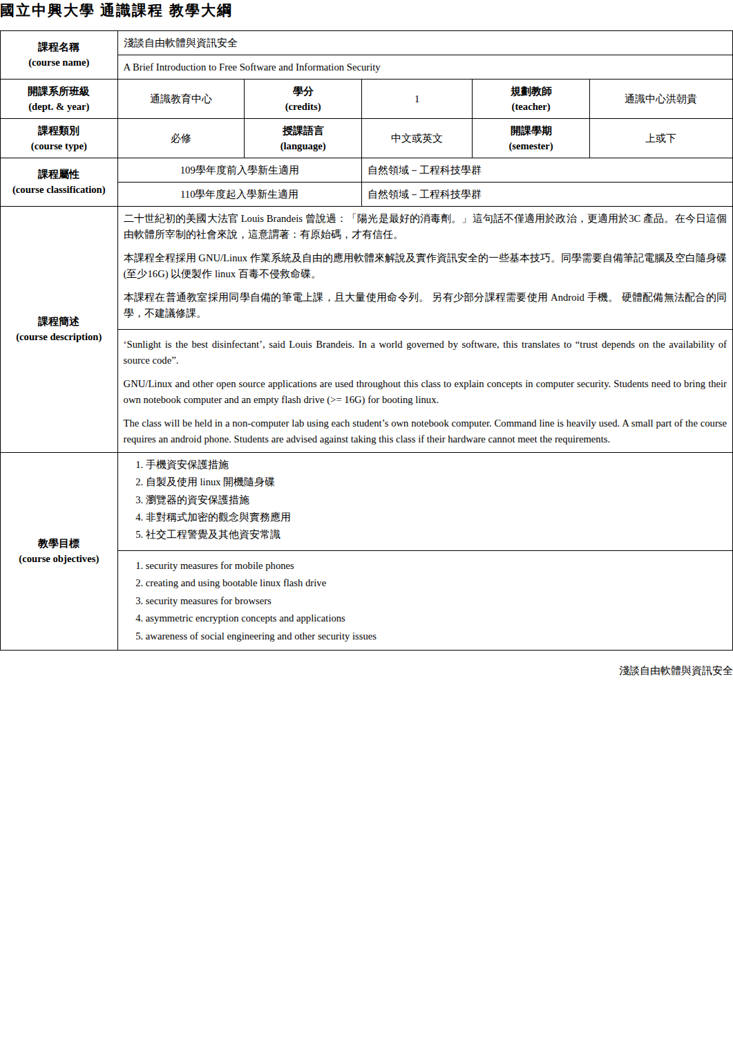國立中興大學 通識課程 教學大綱
| 課程名稱 (course name) | 淺談自由軟體與資訊安全 |
| A Brief Introduction to Free Software and Information Security |
| 開課系所班級 (dept. & year) | 通識教育中心 | 學分 (credits) | 1 | 規劃教師 (teacher) | 通識中心洪朝貴 |
| 課程類別 (course type) | 必修 | 授課語言 (language) | 中文或英文 | 開課學期 (semester) | 上或下 |
| 課程屬性 (course classification) | 109學年度前入學新生適用 | 自然領域－工程科技學群 |
| 110學年度起入學新生適用 | 自然領域－工程科技學群 |
| 課程簡述 (course description) | 二十世紀初的美國大法官 Louis Brandeis 曾說過：「陽光是最好的消毒劑。」這句話不僅適用於政治，更適用於3C 產品。在今日這個由軟體所宰制的社會來說，這意謂著：有原始碼，才有信任。 本課程全程採用 GNU/Linux 作業系統及自由的應用軟體來解說及實作資訊安全的一些基本技巧。同學需要自備筆記電腦及空白隨身碟 (至少16G) 以便製作 linux 百毒不侵救命碟。 本課程在普通教室採用同學自備的筆電上課，且大量使用命令列。 另有少部分課程需要使用 Android 手機。 硬體配備無法配合的同學，不建議修課。 ‘Sunlight is the best disinfectant’, said Louis Brandeis. In a world governed by software, this translates to “trust depends on the availability of source code”. GNU/Linux and other open source applications are used throughout this class to explain concepts in computer security. Students need to bring their own notebook computer and an empty flash drive (>= 16G) for booting linux. The class will be held in a non-computer lab using each student’s own notebook computer. Command line is heavily used. A small part of the course requires an android phone. Students are advised against taking this class if their hardware cannot meet the requirements. |
| 教學目標 (course objectives) | 手機資安保護措施 自製及使用 linux 開機隨身碟 瀏覽器的資安保護措施 非對稱式加密的觀念與實務應用 社交工程警覺及其他資安常識 security measures for mobile phones creating and using bootable linux flash drive security measures for browsers asymmetric encryption concepts and applications awareness of social engineering and other security issues |
淺談自由軟體與資訊安全